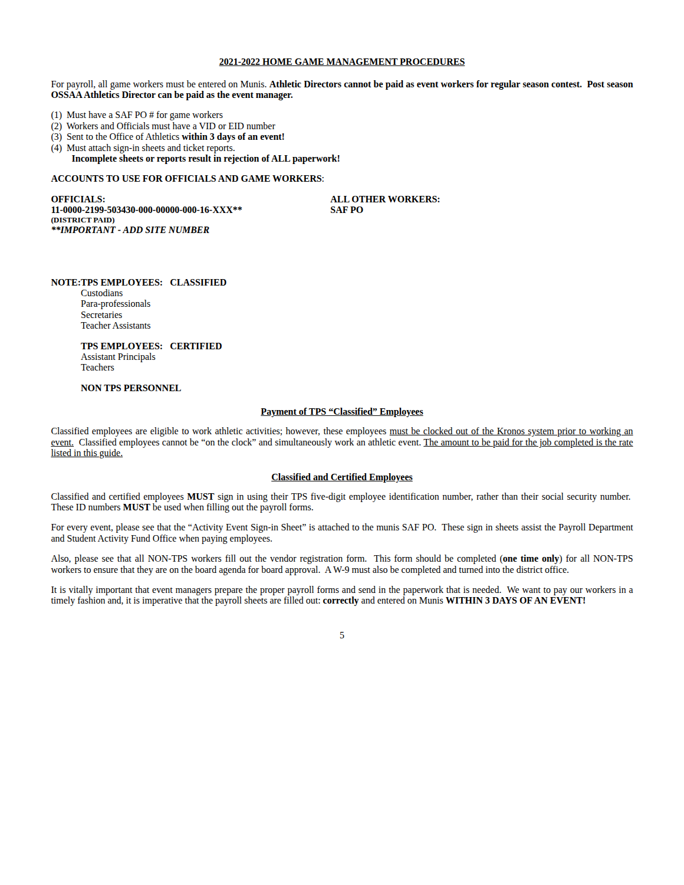2021-2022 HOME GAME MANAGEMENT PROCEDURES
For payroll, all game workers must be entered on Munis. Athletic Directors cannot be paid as event workers for regular season contest. Post season OSSAA Athletics Director can be paid as the event manager.
(1) Must have a SAF PO # for game workers
(2) Workers and Officials must have a VID or EID number
(3) Sent to the Office of Athletics within 3 days of an event!
(4) Must attach sign-in sheets and ticket reports.
Incomplete sheets or reports result in rejection of ALL paperwork!
ACCOUNTS TO USE FOR OFFICIALS AND GAME WORKERS:
| OFFICIALS: | ALL OTHER WORKERS: |
| 11-0000-2199-503430-000-00000-000-16-XXX** | SAF PO |
| (DISTRICT PAID) | |
| **IMPORTANT - ADD SITE NUMBER | |
| NOTE: | TPS EMPLOYEES: CLASSIFIED Custodians Para-professionals Secretaries Teacher Assistants TPS EMPLOYEES: CERTIFIED Assistant Principals Teachers NON TPS PERSONNEL |
Payment of TPS “Classified” Employees
Classified employees are eligible to work athletic activities; however, these employees must be clocked out of the Kronos system prior to working an event. Classified employees cannot be “on the clock” and simultaneously work an athletic event. The amount to be paid for the job completed is the rate listed in this guide.
Classified and Certified Employees
Classified and certified employees MUST sign in using their TPS five-digit employee identification number, rather than their social security number. These ID numbers MUST be used when filling out the payroll forms.
For every event, please see that the “Activity Event Sign-in Sheet” is attached to the munis SAF PO. These sign in sheets assist the Payroll Department and Student Activity Fund Office when paying employees.
Also, please see that all NON-TPS workers fill out the vendor registration form. This form should be completed (one time only) for all NON-TPS workers to ensure that they are on the board agenda for board approval. A W-9 must also be completed and turned into the district office.
It is vitally important that event managers prepare the proper payroll forms and send in the paperwork that is needed. We want to pay our workers in a timely fashion and, it is imperative that the payroll sheets are filled out: correctly and entered on Munis WITHIN 3 DAYS OF AN EVENT!
5